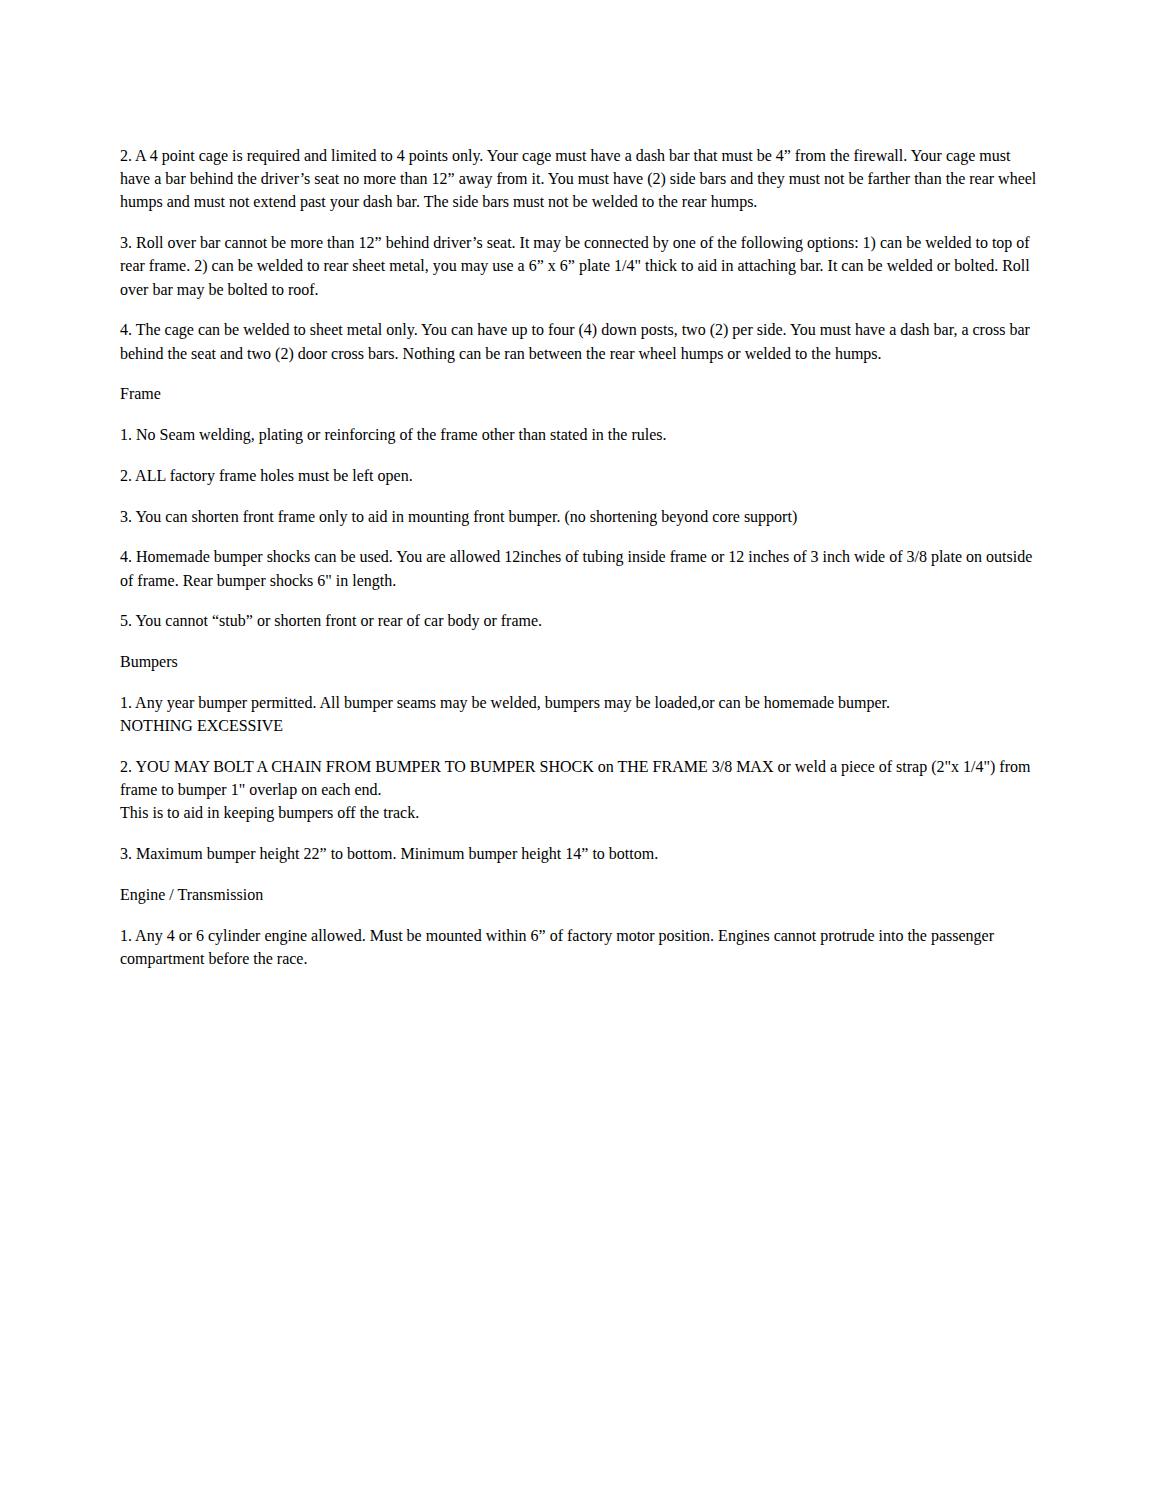2. A 4 point cage is required and limited to 4 points only. Your cage must have a dash bar that must be 4” from the firewall. Your cage must have a bar behind the driver’s seat no more than 12” away from it. You must have (2) side bars and they must not be farther than the rear wheel humps and must not extend past your dash bar. The side bars must not be welded to the rear humps.
3. Roll over bar cannot be more than 12” behind driver’s seat. It may be connected by one of the following options: 1) can be welded to top of rear frame. 2) can be welded to rear sheet metal, you may use a 6” x 6” plate 1/4" thick to aid in attaching bar. It can be welded or bolted. Roll over bar may be bolted to roof.
4. The cage can be welded to sheet metal only. You can have up to four (4) down posts, two (2) per side. You must have a dash bar, a cross bar behind the seat and two (2) door cross bars. Nothing can be ran between the rear wheel humps or welded to the humps.
Frame
1. No Seam welding, plating or reinforcing of the frame other than stated in the rules.
2. ALL factory frame holes must be left open.
3. You can shorten front frame only to aid in mounting front bumper. (no shortening beyond core support)
4. Homemade bumper shocks can be used. You are allowed 12inches of tubing inside frame or 12 inches of 3 inch wide of 3/8 plate on outside of frame. Rear bumper shocks 6" in length.
5. You cannot “stub” or shorten front or rear of car body or frame.
Bumpers
1. Any year bumper permitted. All bumper seams may be welded, bumpers may be loaded,or can be homemade bumper.
NOTHING EXCESSIVE
2. YOU MAY BOLT A CHAIN FROM BUMPER TO BUMPER SHOCK on THE FRAME 3/8 MAX or weld a piece of strap (2"x 1/4") from frame to bumper 1" overlap on each end.
This is to aid in keeping bumpers off the track.
3. Maximum bumper height 22” to bottom. Minimum bumper height 14” to bottom.
Engine / Transmission
1. Any 4 or 6 cylinder engine allowed. Must be mounted within 6” of factory motor position. Engines cannot protrude into the passenger compartment before the race.